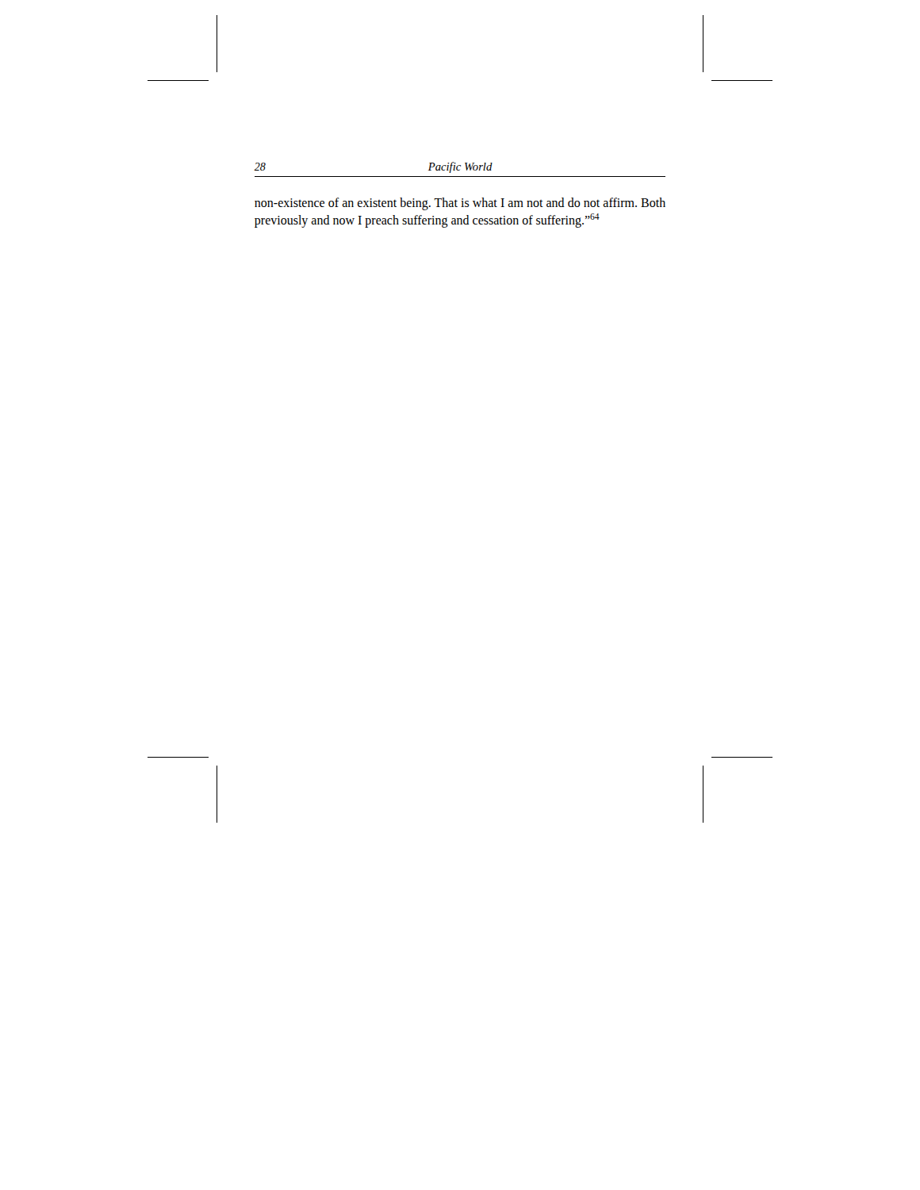28 Pacific World
non-existence of an existent being. That is what I am not and do not affirm. Both previously and now I preach suffering and cessation of suffering.”64